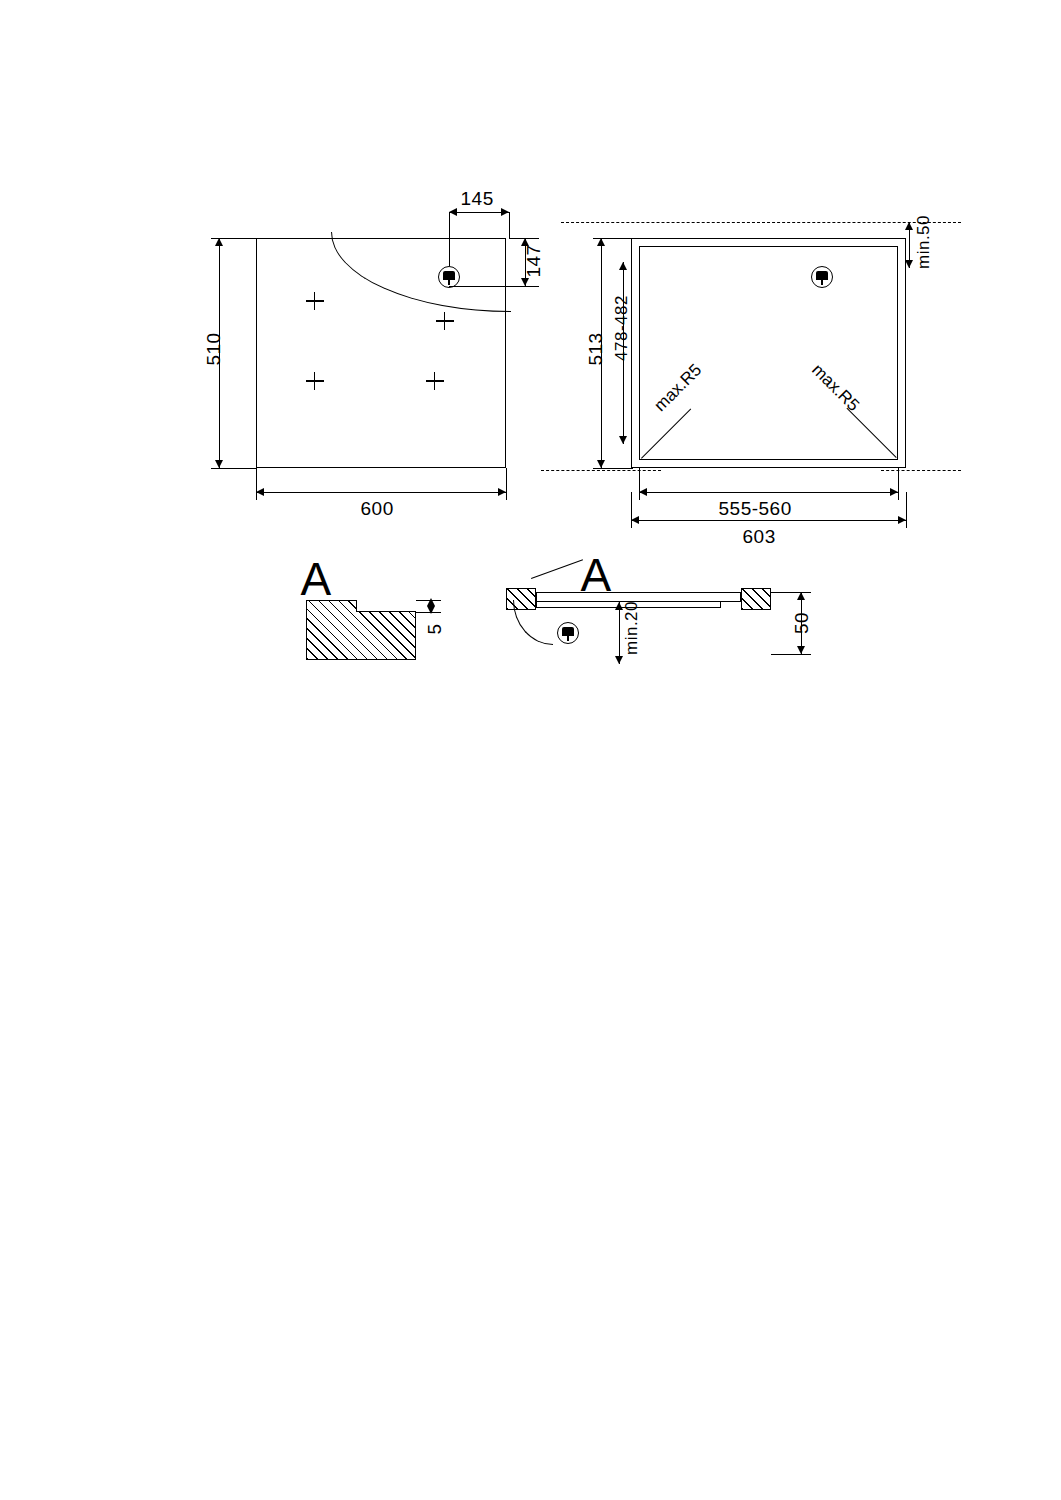TOP-LEFT : HOB PLAN VIEW
145
147
510
600
TOP-RIGHT : CUT-OUT PLAN VIEW
min.50
513
478-482
max.R5
max.R5
555-560
603
BOTTOM-LEFT : DETAIL "A"
A
5
BOTTOM-RIGHT : CROSS SECTION
A
min.20
50